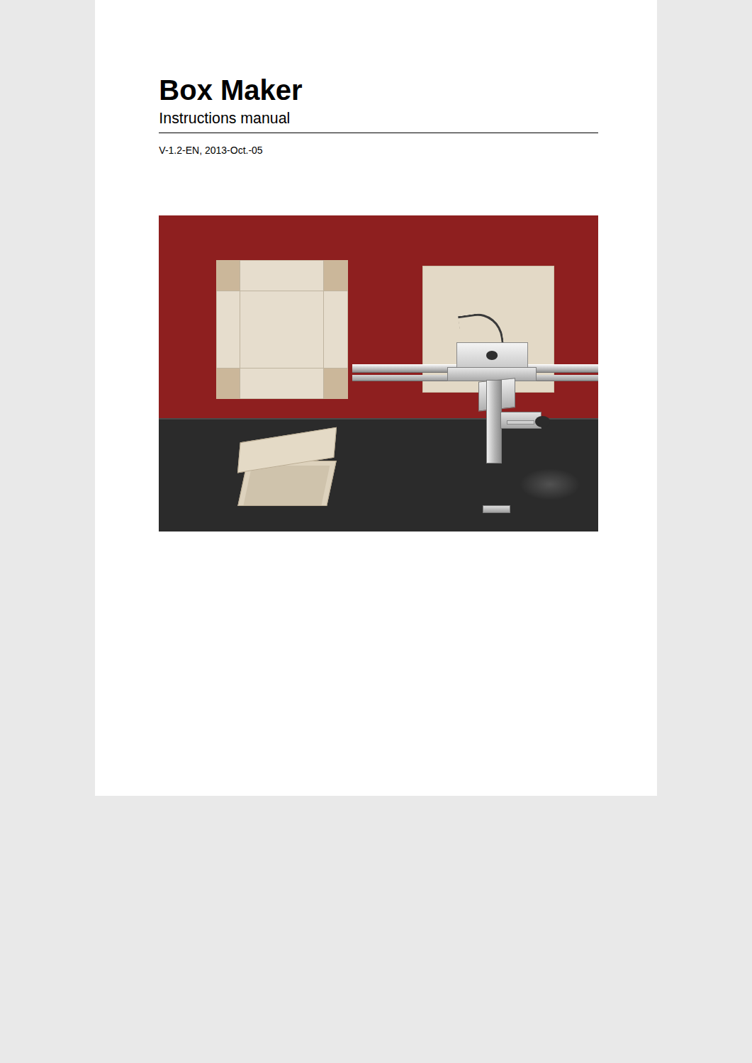Box Maker
Instructions manual
V-1.2-EN, 2013-Oct.-05